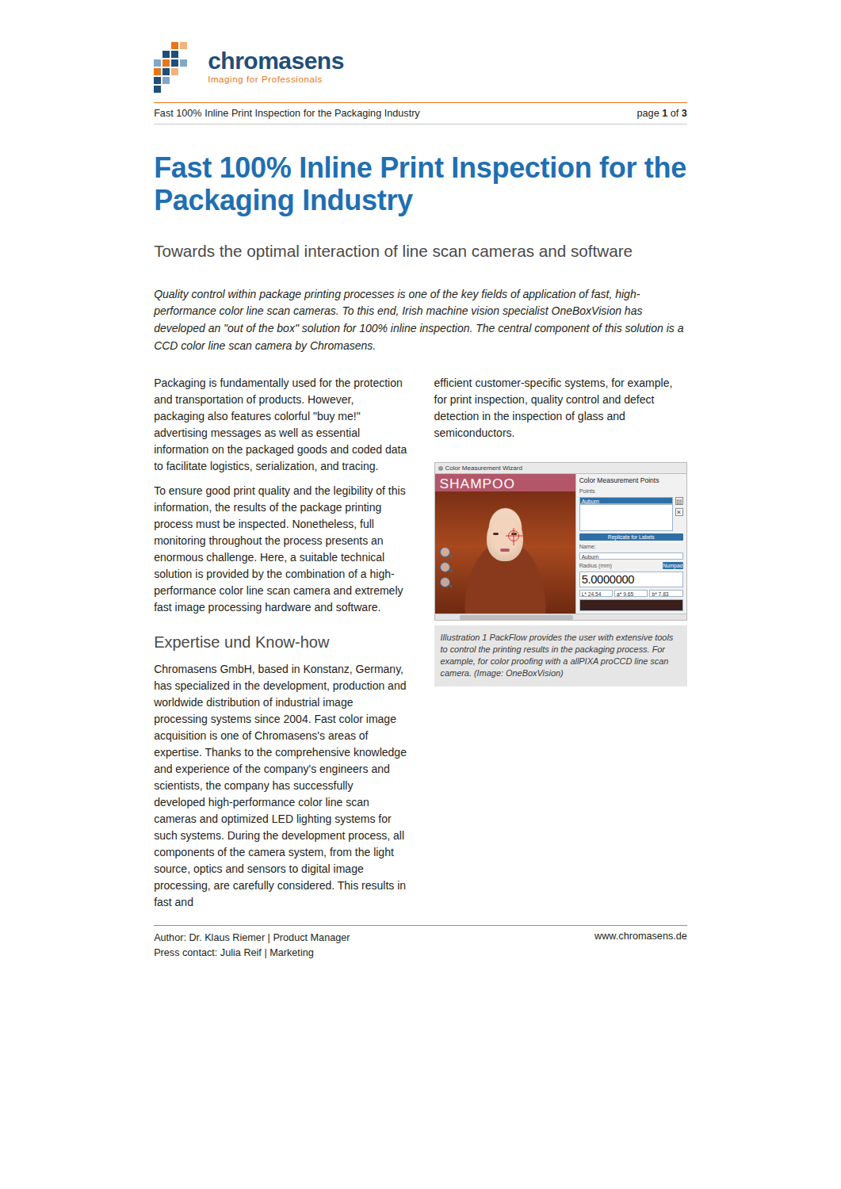chromasens
Imaging for Professionals
Fast 100% Inline Print Inspection for the Packaging Industry
page 1 of 3
Fast 100% Inline Print Inspection for the
Packaging Industry
Towards the optimal interaction of line scan cameras and software
Quality control within package printing processes is one of the key fields of application of fast, high-performance color line scan cameras. To this end, Irish machine vision specialist OneBoxVision has developed an "out of the box" solution for 100% inline inspection. The central component of this solution is a CCD color line scan camera by Chromasens.
Packaging is fundamentally used for the protection and transportation of products. However, packaging also features colorful "buy me!" advertising messages as well as essential information on the packaged goods and coded data to facilitate logistics, serialization, and tracing.
To ensure good print quality and the legibility of this information, the results of the package printing process must be inspected. Nonetheless, full monitoring throughout the process presents an enormous challenge. Here, a suitable technical solution is provided by the combination of a high-performance color line scan camera and extremely fast image processing hardware and software.
Expertise und Know-how
Chromasens GmbH, based in Konstanz, Germany, has specialized in the development, production and worldwide distribution of industrial image processing systems since 2004. Fast color image acquisition is one of Chromasens's areas of expertise. Thanks to the comprehensive knowledge and experience of the company's engineers and scientists, the company has successfully developed high-performance color line scan cameras and optimized LED lighting systems for such systems. During the development process, all components of the camera system, from the light source, optics and sensors to digital image processing, are carefully considered. This results in fast and
efficient customer-specific systems, for example, for print inspection, quality control and defect detection in the inspection of glass and semiconductors.
Color Measurement Wizard
SHAMPOO
Color Measurement Points
Points
Auburn
▤
✕
Replicate for Labels
Name:
Auburn
Radius (mm)
Numpad
5.0000000
L* 24.54
a* 9.65
b* 7.83
Illustration 1 PackFlow provides the user with extensive tools to control the printing results in the packaging process. For example, for color proofing with a allPIXA proCCD line scan camera. (Image: OneBoxVision)
Author: Dr. Klaus Riemer | Product Manager
Press contact: Julia Reif | Marketing
www.chromasens.de